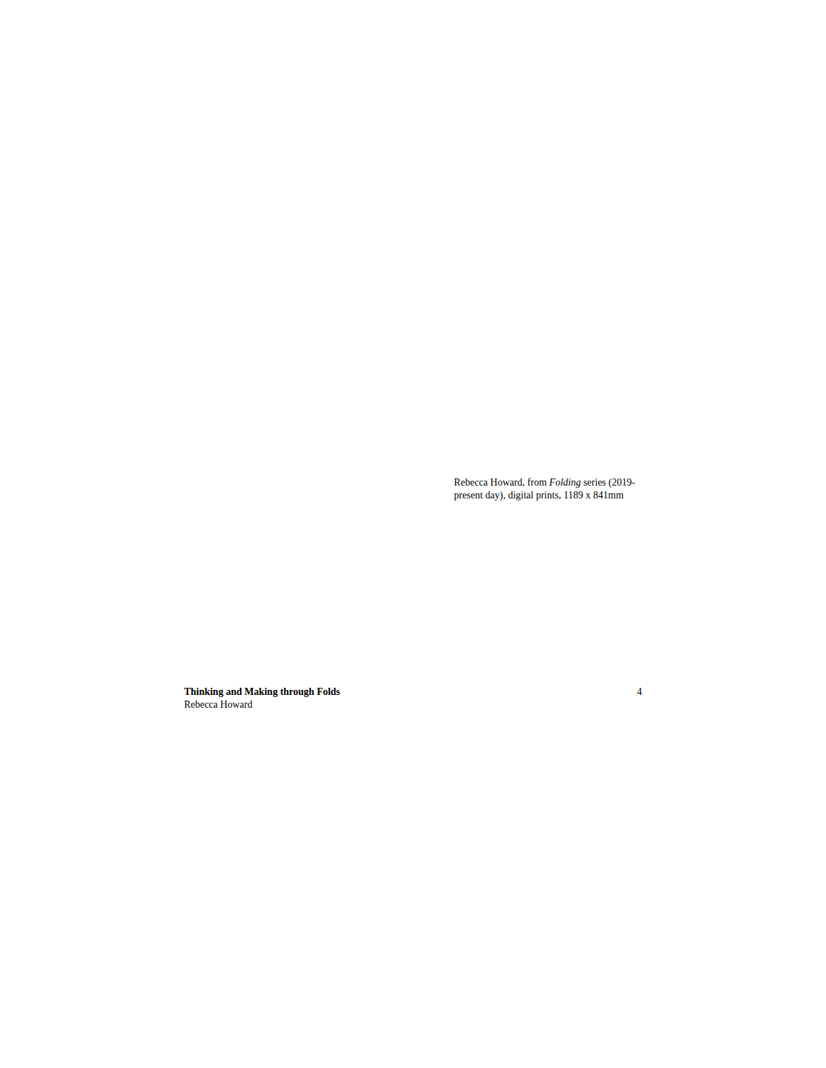Rebecca Howard, from Folding series (2019-present day), digital prints, 1189 x 841mm
Thinking and Making through Folds
Rebecca Howard
4